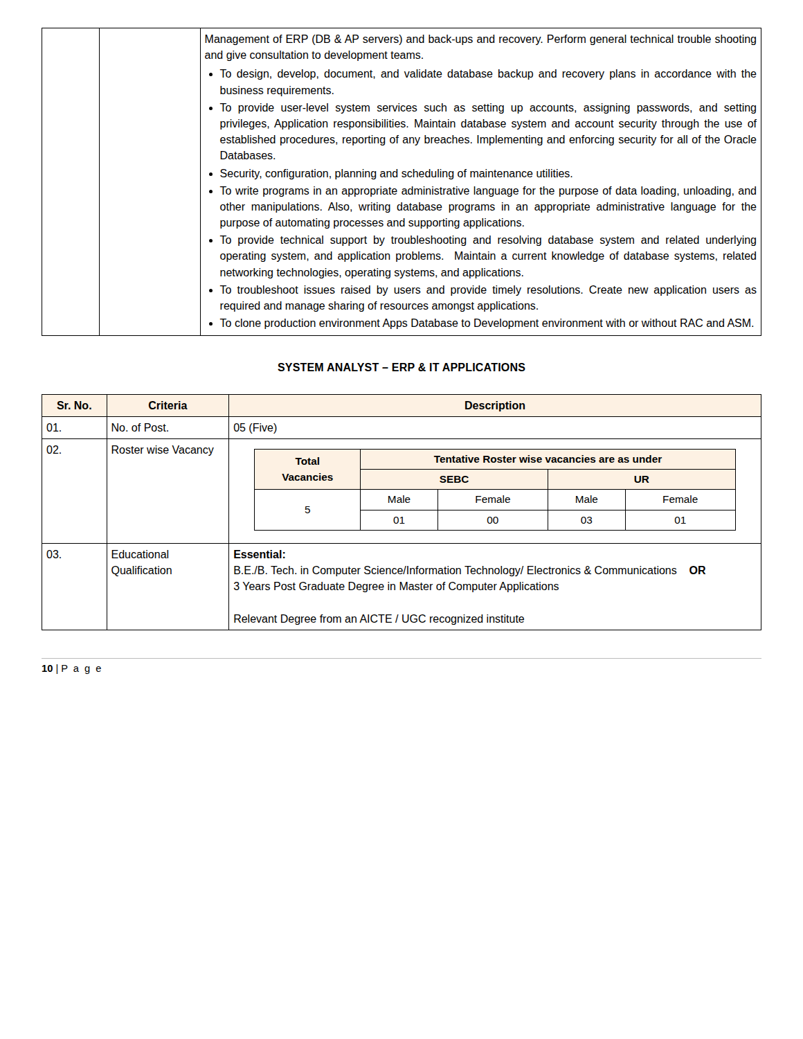| | | Management of ERP (DB & AP servers) and back-ups and recovery. Perform general technical trouble shooting and give consultation to development teams. To design, develop, document, and validate database backup and recovery plans in accordance with the business requirements. To provide user-level system services such as setting up accounts, assigning passwords, and setting privileges, Application responsibilities. Maintain database system and account security through the use of established procedures, reporting of any breaches. Implementing and enforcing security for all of the Oracle Databases. Security, configuration, planning and scheduling of maintenance utilities. To write programs in an appropriate administrative language for the purpose of data loading, unloading, and other manipulations. Also, writing database programs in an appropriate administrative language for the purpose of automating processes and supporting applications. To provide technical support by troubleshooting and resolving database system and related underlying operating system, and application problems. Maintain a current knowledge of database systems, related networking technologies, operating systems, and applications. To troubleshoot issues raised by users and provide timely resolutions. Create new application users as required and manage sharing of resources amongst applications. To clone production environment Apps Database to Development environment with or without RAC and ASM. |
SYSTEM ANALYST – ERP & IT APPLICATIONS
| Sr. No. | Criteria | Description |
| --- | --- | --- |
| 01. | No. of Post. | 05 (Five) |
| 02. | Roster wise Vacancy | / Total Vacancies / Tentative Roster wise vacancies are as under / / --- / --- / / SEBC / UR / / 5 / Male / Female / Male / Female / / 01 / 00 / 03 / 01 / |
| 03. | Educational Qualification | Essential: B.E./B. Tech. in Computer Science/Information Technology/ Electronics & Communications OR 3 Years Post Graduate Degree in Master of Computer Applications Relevant Degree from an AICTE / UGC recognized institute |
10 | P a g e